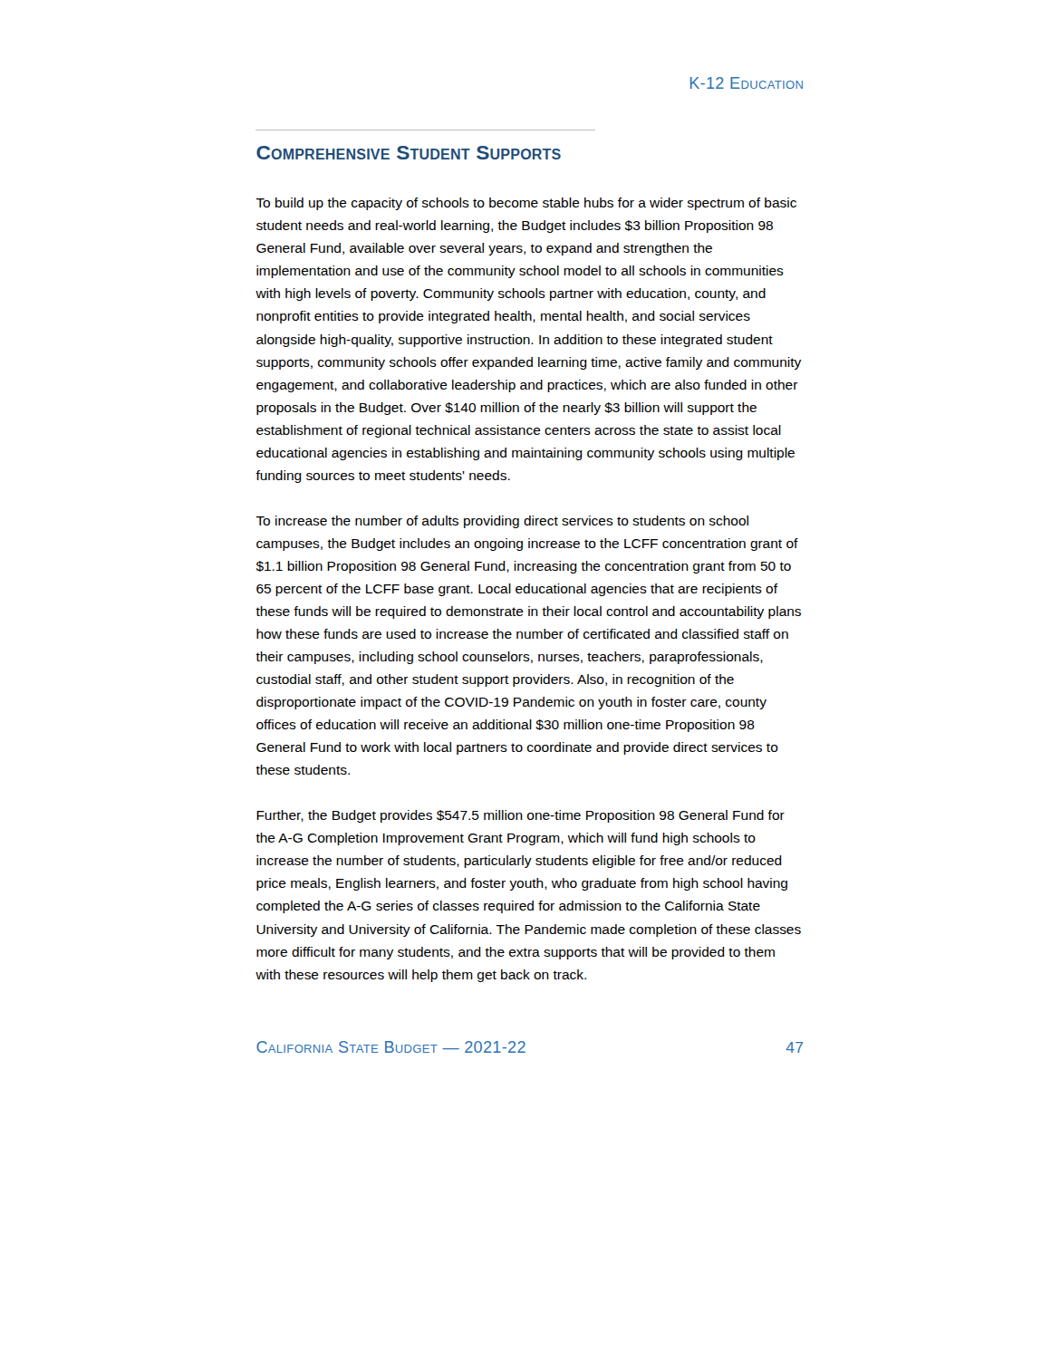K-12 Education
Comprehensive Student Supports
To build up the capacity of schools to become stable hubs for a wider spectrum of basic student needs and real-world learning, the Budget includes $3 billion Proposition 98 General Fund, available over several years, to expand and strengthen the implementation and use of the community school model to all schools in communities with high levels of poverty. Community schools partner with education, county, and nonprofit entities to provide integrated health, mental health, and social services alongside high-quality, supportive instruction. In addition to these integrated student supports, community schools offer expanded learning time, active family and community engagement, and collaborative leadership and practices, which are also funded in other proposals in the Budget. Over $140 million of the nearly $3 billion will support the establishment of regional technical assistance centers across the state to assist local educational agencies in establishing and maintaining community schools using multiple funding sources to meet students' needs.
To increase the number of adults providing direct services to students on school campuses, the Budget includes an ongoing increase to the LCFF concentration grant of $1.1 billion Proposition 98 General Fund, increasing the concentration grant from 50 to 65 percent of the LCFF base grant. Local educational agencies that are recipients of these funds will be required to demonstrate in their local control and accountability plans how these funds are used to increase the number of certificated and classified staff on their campuses, including school counselors, nurses, teachers, paraprofessionals, custodial staff, and other student support providers. Also, in recognition of the disproportionate impact of the COVID-19 Pandemic on youth in foster care, county offices of education will receive an additional $30 million one-time Proposition 98 General Fund to work with local partners to coordinate and provide direct services to these students.
Further, the Budget provides $547.5 million one-time Proposition 98 General Fund for the A-G Completion Improvement Grant Program, which will fund high schools to increase the number of students, particularly students eligible for free and/or reduced price meals, English learners, and foster youth, who graduate from high school having completed the A-G series of classes required for admission to the California State University and University of California. The Pandemic made completion of these classes more difficult for many students, and the extra supports that will be provided to them with these resources will help them get back on track.
California State Budget — 2021-22 47